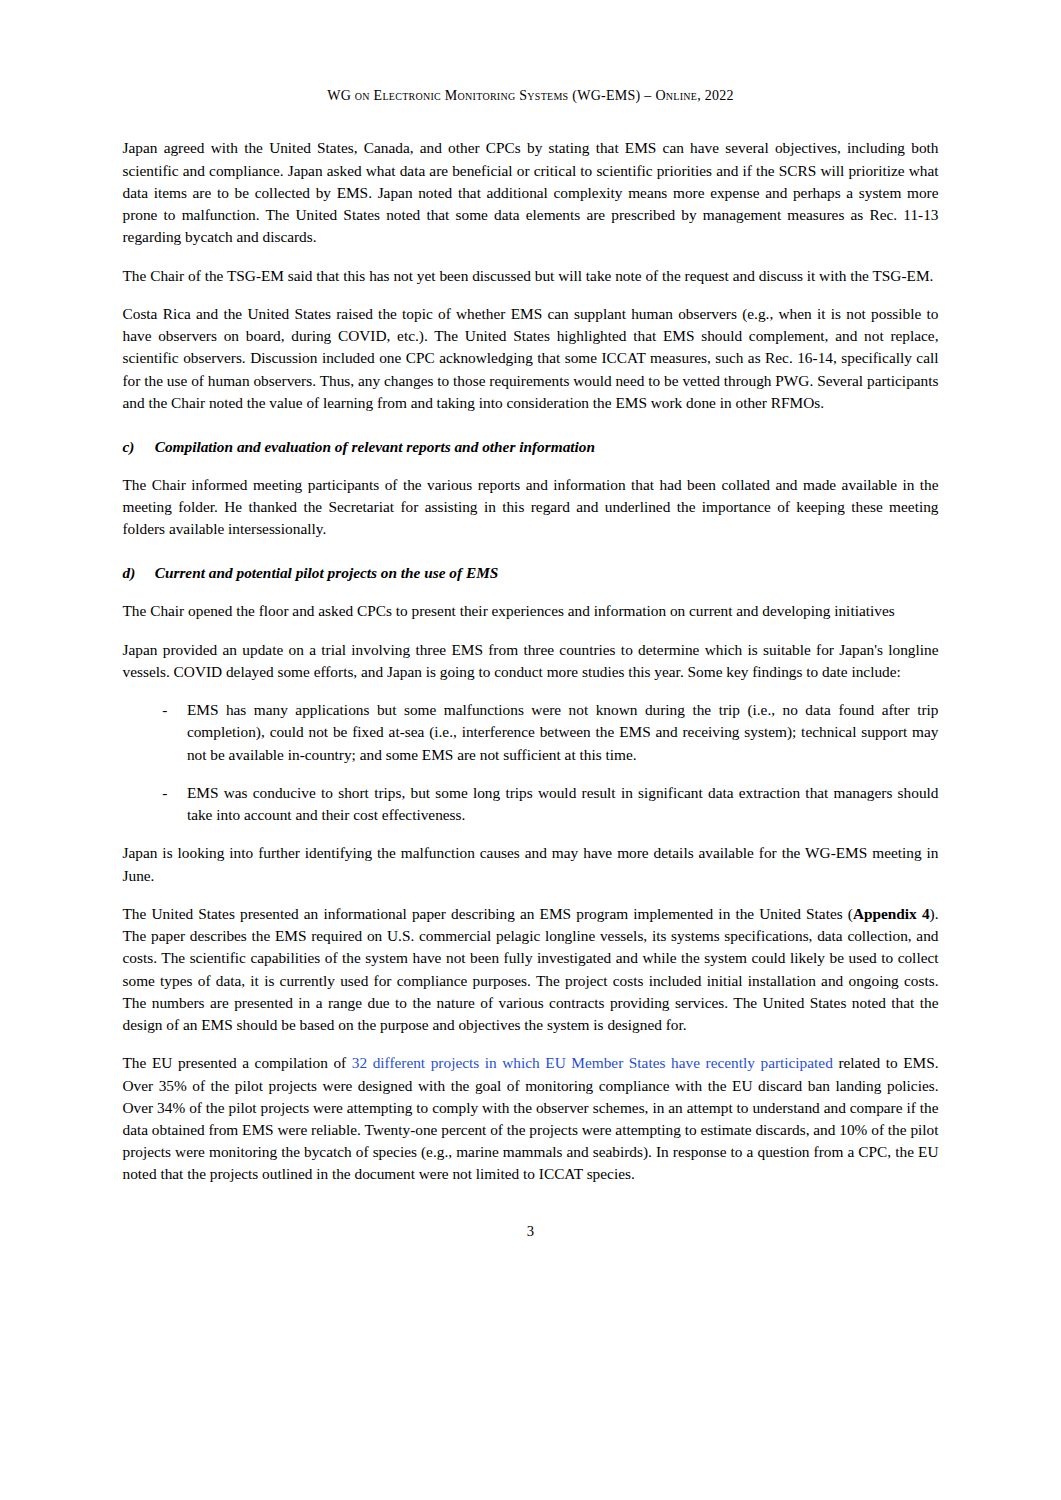WG on Electronic Monitoring Systems (WG-EMS) – Online, 2022
Japan agreed with the United States, Canada, and other CPCs by stating that EMS can have several objectives, including both scientific and compliance. Japan asked what data are beneficial or critical to scientific priorities and if the SCRS will prioritize what data items are to be collected by EMS. Japan noted that additional complexity means more expense and perhaps a system more prone to malfunction. The United States noted that some data elements are prescribed by management measures as Rec. 11-13 regarding bycatch and discards.
The Chair of the TSG-EM said that this has not yet been discussed but will take note of the request and discuss it with the TSG-EM.
Costa Rica and the United States raised the topic of whether EMS can supplant human observers (e.g., when it is not possible to have observers on board, during COVID, etc.). The United States highlighted that EMS should complement, and not replace, scientific observers. Discussion included one CPC acknowledging that some ICCAT measures, such as Rec. 16-14, specifically call for the use of human observers. Thus, any changes to those requirements would need to be vetted through PWG. Several participants and the Chair noted the value of learning from and taking into consideration the EMS work done in other RFMOs.
c) Compilation and evaluation of relevant reports and other information
The Chair informed meeting participants of the various reports and information that had been collated and made available in the meeting folder. He thanked the Secretariat for assisting in this regard and underlined the importance of keeping these meeting folders available intersessionally.
d) Current and potential pilot projects on the use of EMS
The Chair opened the floor and asked CPCs to present their experiences and information on current and developing initiatives
Japan provided an update on a trial involving three EMS from three countries to determine which is suitable for Japan's longline vessels. COVID delayed some efforts, and Japan is going to conduct more studies this year. Some key findings to date include:
EMS has many applications but some malfunctions were not known during the trip (i.e., no data found after trip completion), could not be fixed at-sea (i.e., interference between the EMS and receiving system); technical support may not be available in-country; and some EMS are not sufficient at this time.
EMS was conducive to short trips, but some long trips would result in significant data extraction that managers should take into account and their cost effectiveness.
Japan is looking into further identifying the malfunction causes and may have more details available for the WG-EMS meeting in June.
The United States presented an informational paper describing an EMS program implemented in the United States (Appendix 4). The paper describes the EMS required on U.S. commercial pelagic longline vessels, its systems specifications, data collection, and costs. The scientific capabilities of the system have not been fully investigated and while the system could likely be used to collect some types of data, it is currently used for compliance purposes. The project costs included initial installation and ongoing costs. The numbers are presented in a range due to the nature of various contracts providing services. The United States noted that the design of an EMS should be based on the purpose and objectives the system is designed for.
The EU presented a compilation of 32 different projects in which EU Member States have recently participated related to EMS. Over 35% of the pilot projects were designed with the goal of monitoring compliance with the EU discard ban landing policies. Over 34% of the pilot projects were attempting to comply with the observer schemes, in an attempt to understand and compare if the data obtained from EMS were reliable. Twenty-one percent of the projects were attempting to estimate discards, and 10% of the pilot projects were monitoring the bycatch of species (e.g., marine mammals and seabirds). In response to a question from a CPC, the EU noted that the projects outlined in the document were not limited to ICCAT species.
3